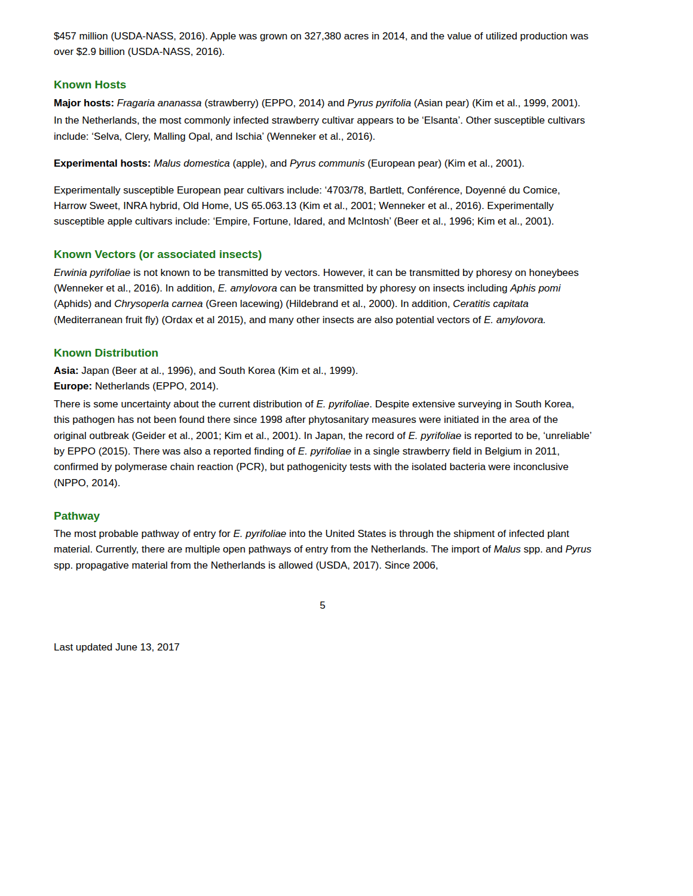$457 million (USDA-NASS, 2016). Apple was grown on 327,380 acres in 2014, and the value of utilized production was over $2.9 billion (USDA-NASS, 2016).
Known Hosts
Major hosts: Fragaria ananassa (strawberry) (EPPO, 2014) and Pyrus pyrifolia (Asian pear) (Kim et al., 1999, 2001).
In the Netherlands, the most commonly infected strawberry cultivar appears to be ‘Elsanta’. Other susceptible cultivars include: ‘Selva, Clery, Malling Opal, and Ischia’ (Wenneker et al., 2016).
Experimental hosts: Malus domestica (apple), and Pyrus communis (European pear) (Kim et al., 2001).
Experimentally susceptible European pear cultivars include: ‘4703/78, Bartlett, Conférence, Doyenné du Comice, Harrow Sweet, INRA hybrid, Old Home, US 65.063.13 (Kim et al., 2001; Wenneker et al., 2016). Experimentally susceptible apple cultivars include: ‘Empire, Fortune, Idared, and McIntosh’ (Beer et al., 1996; Kim et al., 2001).
Known Vectors (or associated insects)
Erwinia pyrifoliae is not known to be transmitted by vectors. However, it can be transmitted by phoresy on honeybees (Wenneker et al., 2016). In addition, E. amylovora can be transmitted by phoresy on insects including Aphis pomi (Aphids) and Chrysoperla carnea (Green lacewing) (Hildebrand et al., 2000). In addition, Ceratitis capitata (Mediterranean fruit fly) (Ordax et al 2015), and many other insects are also potential vectors of E. amylovora.
Known Distribution
Asia: Japan (Beer at al., 1996), and South Korea (Kim et al., 1999).
Europe: Netherlands (EPPO, 2014).
There is some uncertainty about the current distribution of E. pyrifoliae. Despite extensive surveying in South Korea, this pathogen has not been found there since 1998 after phytosanitary measures were initiated in the area of the original outbreak (Geider et al., 2001; Kim et al., 2001). In Japan, the record of E. pyrifoliae is reported to be, ‘unreliable’ by EPPO (2015). There was also a reported finding of E. pyrifoliae in a single strawberry field in Belgium in 2011, confirmed by polymerase chain reaction (PCR), but pathogenicity tests with the isolated bacteria were inconclusive (NPPO, 2014).
Pathway
The most probable pathway of entry for E. pyrifoliae into the United States is through the shipment of infected plant material. Currently, there are multiple open pathways of entry from the Netherlands. The import of Malus spp. and Pyrus spp. propagative material from the Netherlands is allowed (USDA, 2017). Since 2006,
5
Last updated June 13, 2017